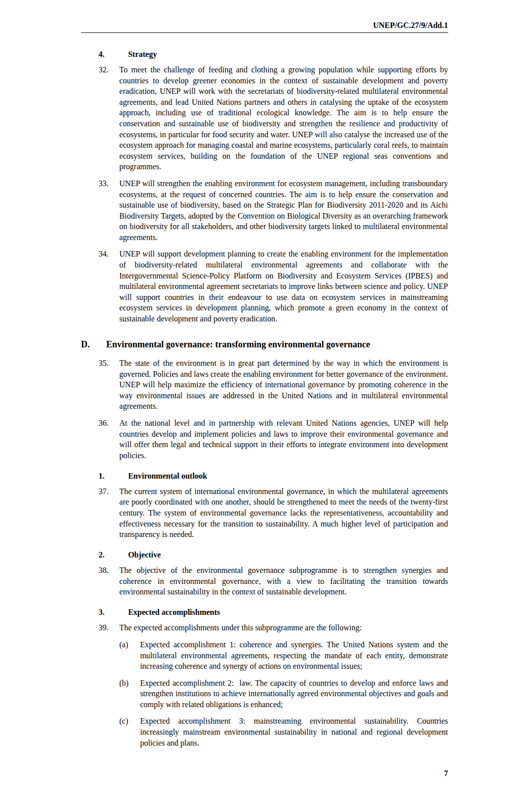UNEP/GC.27/9/Add.1
4. Strategy
32. To meet the challenge of feeding and clothing a growing population while supporting efforts by countries to develop greener economies in the context of sustainable development and poverty eradication, UNEP will work with the secretariats of biodiversity-related multilateral environmental agreements, and lead United Nations partners and others in catalysing the uptake of the ecosystem approach, including use of traditional ecological knowledge. The aim is to help ensure the conservation and sustainable use of biodiversity and strengthen the resilience and productivity of ecosystems, in particular for food security and water. UNEP will also catalyse the increased use of the ecosystem approach for managing coastal and marine ecosystems, particularly coral reefs, to maintain ecosystem services, building on the foundation of the UNEP regional seas conventions and programmes.
33. UNEP will strengthen the enabling environment for ecosystem management, including transboundary ecosystems, at the request of concerned countries. The aim is to help ensure the conservation and sustainable use of biodiversity, based on the Strategic Plan for Biodiversity 2011-2020 and its Aichi Biodiversity Targets, adopted by the Convention on Biological Diversity as an overarching framework on biodiversity for all stakeholders, and other biodiversity targets linked to multilateral environmental agreements.
34. UNEP will support development planning to create the enabling environment for the implementation of biodiversity-related multilateral environmental agreements and collaborate with the Intergovernmental Science-Policy Platform on Biodiversity and Ecosystem Services (IPBES) and multilateral environmental agreement secretariats to improve links between science and policy. UNEP will support countries in their endeavour to use data on ecosystem services in mainstreaming ecosystem services in development planning, which promote a green economy in the context of sustainable development and poverty eradication.
D. Environmental governance: transforming environmental governance
35. The state of the environment is in great part determined by the way in which the environment is governed. Policies and laws create the enabling environment for better governance of the environment. UNEP will help maximize the efficiency of international governance by promoting coherence in the way environmental issues are addressed in the United Nations and in multilateral environmental agreements.
36. At the national level and in partnership with relevant United Nations agencies, UNEP will help countries develop and implement policies and laws to improve their environmental governance and will offer them legal and technical support in their efforts to integrate environment into development policies.
1. Environmental outlook
37. The current system of international environmental governance, in which the multilateral agreements are poorly coordinated with one another, should be strengthened to meet the needs of the twenty-first century. The system of environmental governance lacks the representativeness, accountability and effectiveness necessary for the transition to sustainability. A much higher level of participation and transparency is needed.
2. Objective
38. The objective of the environmental governance subprogramme is to strengthen synergies and coherence in environmental governance, with a view to facilitating the transition towards environmental sustainability in the context of sustainable development.
3. Expected accomplishments
39. The expected accomplishments under this subprogramme are the following:
(a) Expected accomplishment 1: coherence and synergies. The United Nations system and the multilateral environmental agreements, respecting the mandate of each entity, demonstrate increasing coherence and synergy of actions on environmental issues;
(b) Expected accomplishment 2: law. The capacity of countries to develop and enforce laws and strengthen institutions to achieve internationally agreed environmental objectives and goals and comply with related obligations is enhanced;
(c) Expected accomplishment 3: mainstreaming environmental sustainability. Countries increasingly mainstream environmental sustainability in national and regional development policies and plans.
7